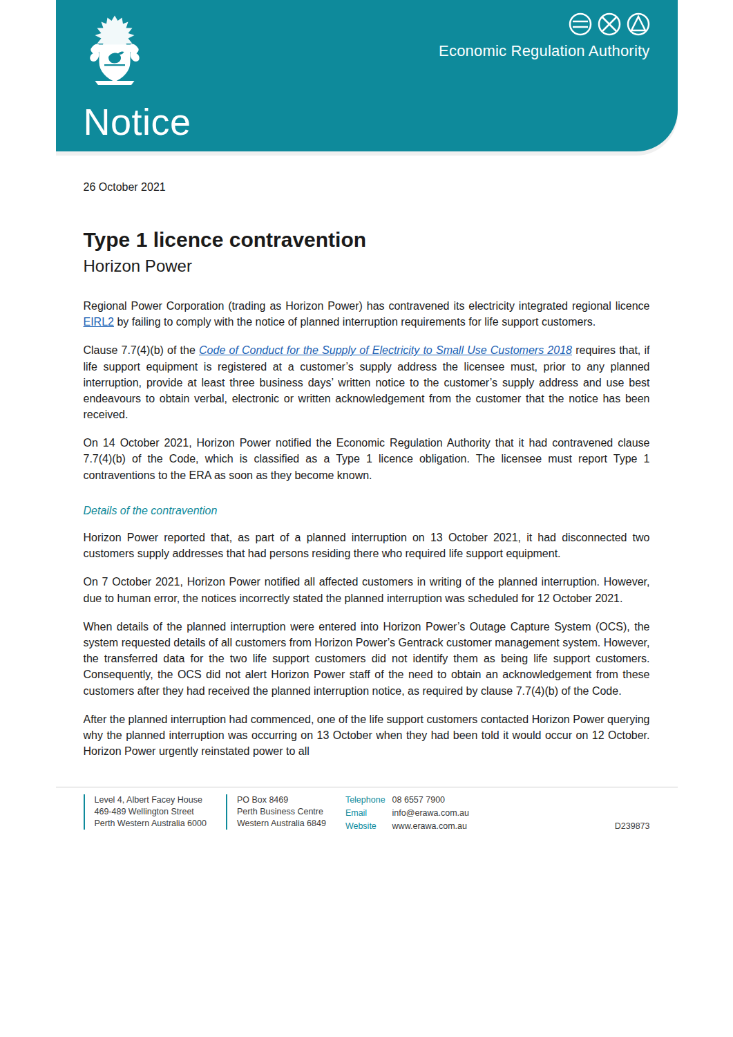Economic Regulation Authority
Notice
26 October 2021
Type 1 licence contravention
Horizon Power
Regional Power Corporation (trading as Horizon Power) has contravened its electricity integrated regional licence EIRL2 by failing to comply with the notice of planned interruption requirements for life support customers.
Clause 7.7(4)(b) of the Code of Conduct for the Supply of Electricity to Small Use Customers 2018 requires that, if life support equipment is registered at a customer’s supply address the licensee must, prior to any planned interruption, provide at least three business days’ written notice to the customer’s supply address and use best endeavours to obtain verbal, electronic or written acknowledgement from the customer that the notice has been received.
On 14 October 2021, Horizon Power notified the Economic Regulation Authority that it had contravened clause 7.7(4)(b) of the Code, which is classified as a Type 1 licence obligation. The licensee must report Type 1 contraventions to the ERA as soon as they become known.
Details of the contravention
Horizon Power reported that, as part of a planned interruption on 13 October 2021, it had disconnected two customers supply addresses that had persons residing there who required life support equipment.
On 7 October 2021, Horizon Power notified all affected customers in writing of the planned interruption. However, due to human error, the notices incorrectly stated the planned interruption was scheduled for 12 October 2021.
When details of the planned interruption were entered into Horizon Power’s Outage Capture System (OCS), the system requested details of all customers from Horizon Power’s Gentrack customer management system. However, the transferred data for the two life support customers did not identify them as being life support customers. Consequently, the OCS did not alert Horizon Power staff of the need to obtain an acknowledgement from these customers after they had received the planned interruption notice, as required by clause 7.7(4)(b) of the Code.
After the planned interruption had commenced, one of the life support customers contacted Horizon Power querying why the planned interruption was occurring on 13 October when they had been told it would occur on 12 October. Horizon Power urgently reinstated power to all
Level 4, Albert Facey House
469-489 Wellington Street
Perth Western Australia 6000
PO Box 8469
Perth Business Centre
Western Australia 6849
Telephone 08 6557 7900 Email info@erawa.com.au Website www.erawa.com.au
D239873